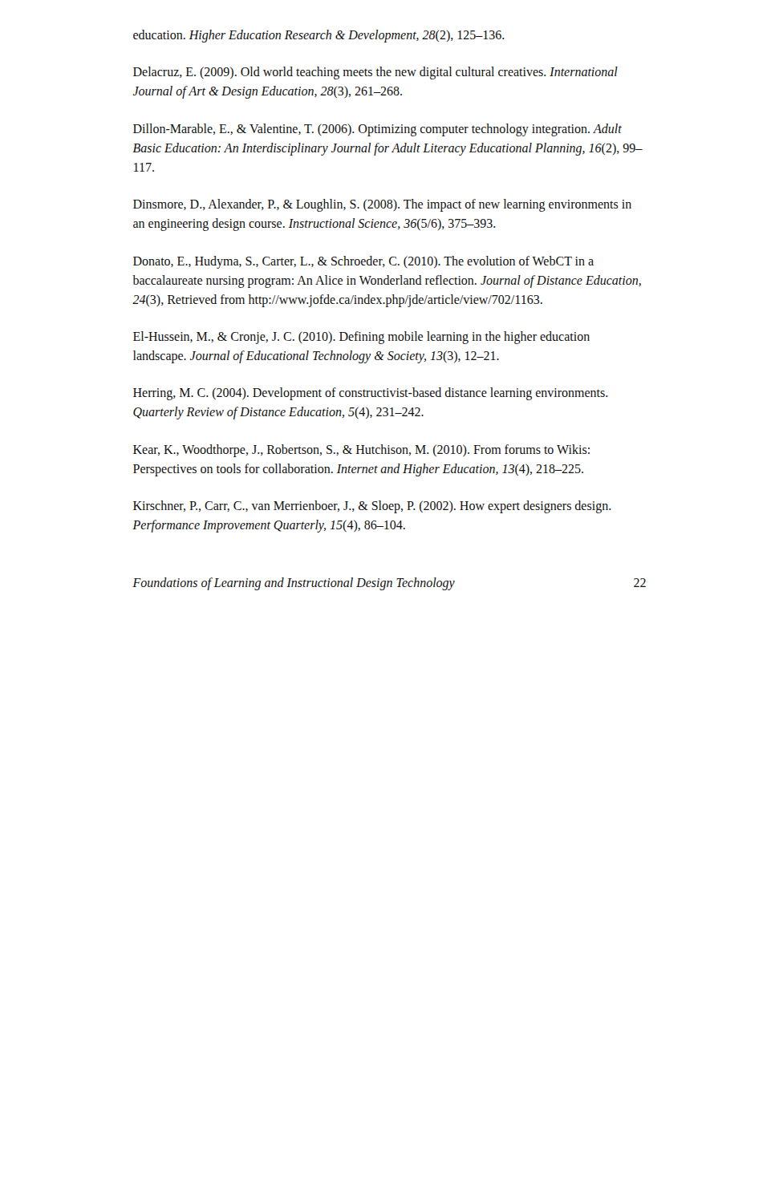education. Higher Education Research & Development, 28(2), 125–136.
Delacruz, E. (2009). Old world teaching meets the new digital cultural creatives. International Journal of Art & Design Education, 28(3), 261–268.
Dillon-Marable, E., & Valentine, T. (2006). Optimizing computer technology integration. Adult Basic Education: An Interdisciplinary Journal for Adult Literacy Educational Planning, 16(2), 99–117.
Dinsmore, D., Alexander, P., & Loughlin, S. (2008). The impact of new learning environments in an engineering design course. Instructional Science, 36(5/6), 375–393.
Donato, E., Hudyma, S., Carter, L., & Schroeder, C. (2010). The evolution of WebCT in a baccalaureate nursing program: An Alice in Wonderland reflection. Journal of Distance Education, 24(3), Retrieved from http://www.jofde.ca/index.php/jde/article/view/702/1163.
El-Hussein, M., & Cronje, J. C. (2010). Defining mobile learning in the higher education landscape. Journal of Educational Technology & Society, 13(3), 12–21.
Herring, M. C. (2004). Development of constructivist-based distance learning environments. Quarterly Review of Distance Education, 5(4), 231–242.
Kear, K., Woodthorpe, J., Robertson, S., & Hutchison, M. (2010). From forums to Wikis: Perspectives on tools for collaboration. Internet and Higher Education, 13(4), 218–225.
Kirschner, P., Carr, C., van Merrienboer, J., & Sloep, P. (2002). How expert designers design. Performance Improvement Quarterly, 15(4), 86–104.
Foundations of Learning and Instructional Design Technology 22